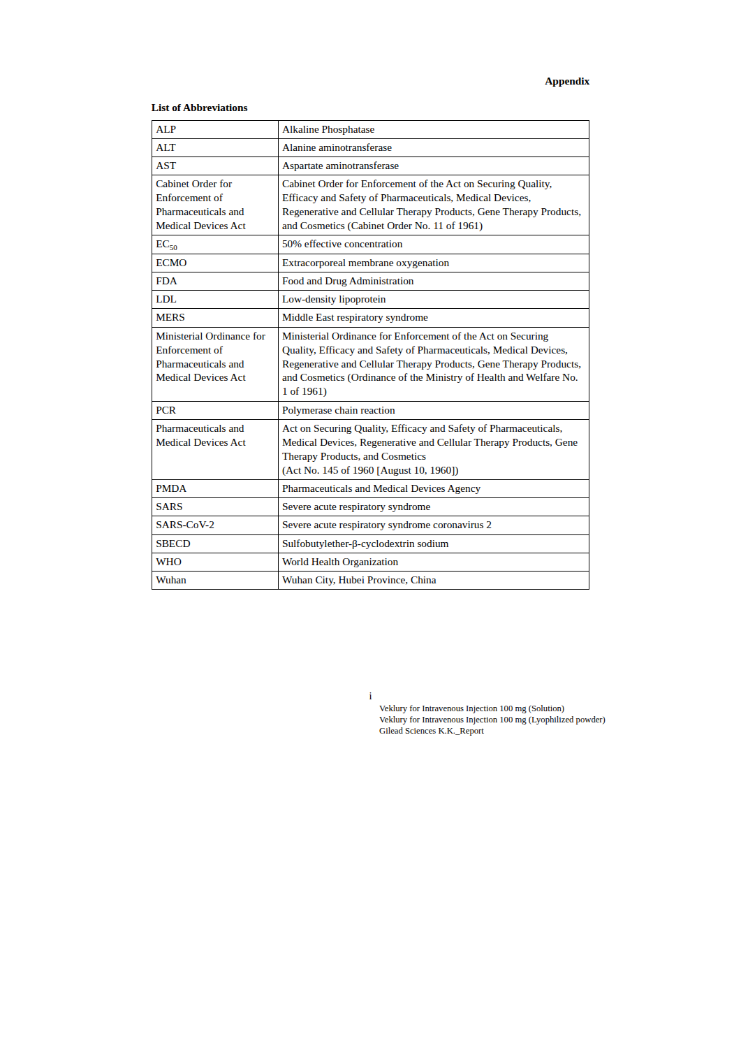Appendix
List of Abbreviations
| ALP | Alkaline Phosphatase |
| ALT | Alanine aminotransferase |
| AST | Aspartate aminotransferase |
| Cabinet Order for Enforcement of Pharmaceuticals and Medical Devices Act | Cabinet Order for Enforcement of the Act on Securing Quality, Efficacy and Safety of Pharmaceuticals, Medical Devices, Regenerative and Cellular Therapy Products, Gene Therapy Products, and Cosmetics (Cabinet Order No. 11 of 1961) |
| EC 50 | 50% effective concentration |
| ECMO | Extracorporeal membrane oxygenation |
| FDA | Food and Drug Administration |
| LDL | Low-density lipoprotein |
| MERS | Middle East respiratory syndrome |
| Ministerial Ordinance for Enforcement of Pharmaceuticals and Medical Devices Act | Ministerial Ordinance for Enforcement of the Act on Securing Quality, Efficacy and Safety of Pharmaceuticals, Medical Devices, Regenerative and Cellular Therapy Products, Gene Therapy Products, and Cosmetics (Ordinance of the Ministry of Health and Welfare No. 1 of 1961) |
| PCR | Polymerase chain reaction |
| Pharmaceuticals and Medical Devices Act | Act on Securing Quality, Efficacy and Safety of Pharmaceuticals, Medical Devices, Regenerative and Cellular Therapy Products, Gene Therapy Products, and Cosmetics (Act No. 145 of 1960 [August 10, 1960]) |
| PMDA | Pharmaceuticals and Medical Devices Agency |
| SARS | Severe acute respiratory syndrome |
| SARS-CoV-2 | Severe acute respiratory syndrome coronavirus 2 |
| SBECD | Sulfobutylether-β-cyclodextrin sodium |
| WHO | World Health Organization |
| Wuhan | Wuhan City, Hubei Province, China |
i
Veklury for Intravenous Injection 100 mg (Solution)
Veklury for Intravenous Injection 100 mg (Lyophilized powder)
Gilead Sciences K.K._Report